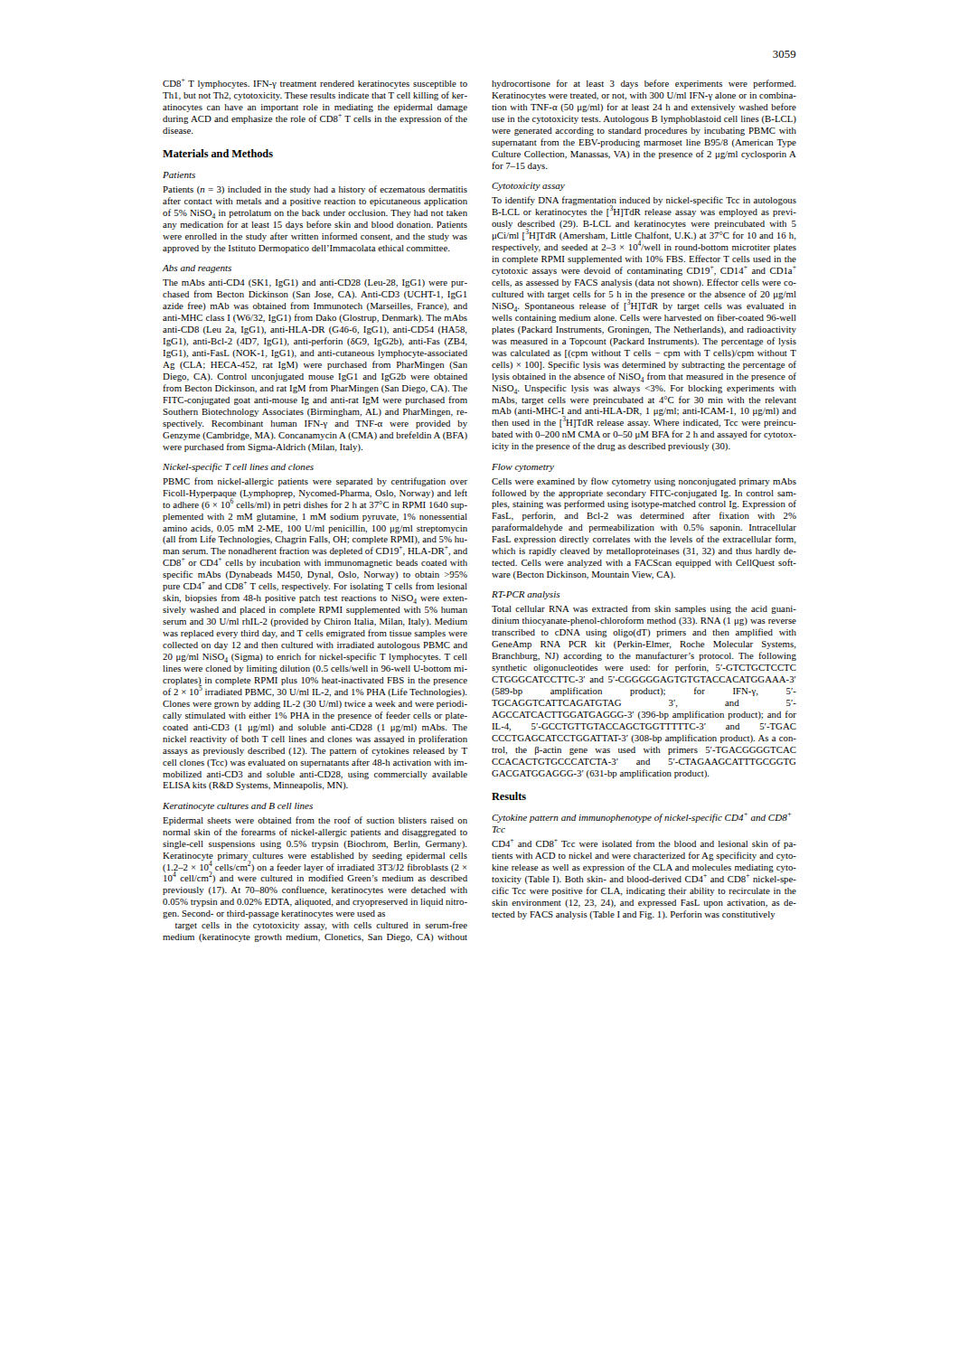3059
CD8+ T lymphocytes. IFN-γ treatment rendered keratinocytes susceptible to Th1, but not Th2, cytotoxicity. These results indicate that T cell killing of keratinocytes can have an important role in mediating the epidermal damage during ACD and emphasize the role of CD8+ T cells in the expression of the disease.
Materials and Methods
Patients
Patients (n = 3) included in the study had a history of eczematous dermatitis after contact with metals and a positive reaction to epicutaneous application of 5% NiSO4 in petrolatum on the back under occlusion. They had not taken any medication for at least 15 days before skin and blood donation. Patients were enrolled in the study after written informed consent, and the study was approved by the Istituto Dermopatico dell’Immacolata ethical committee.
Abs and reagents
The mAbs anti-CD4 (SK1, IgG1) and anti-CD28 (Leu-28, IgG1) were purchased from Becton Dickinson (San Jose, CA). Anti-CD3 (UCHT-1, IgG1 azide free) mAb was obtained from Immunotech (Marseilles, France), and anti-MHC class I (W6/32, IgG1) from Dako (Glostrup, Denmark). The mAbs anti-CD8 (Leu 2a, IgG1), anti-HLA-DR (G46-6, IgG1), anti-CD54 (HA58, IgG1), anti-Bcl-2 (4D7, IgG1), anti-perforin (δG9, IgG2b), anti-Fas (ZB4, IgG1), anti-FasL (NOK-1, IgG1), and anti-cutaneous lymphocyte-associated Ag (CLA; HECA-452, rat IgM) were purchased from PharMingen (San Diego, CA). Control unconjugated mouse IgG1 and IgG2b were obtained from Becton Dickinson, and rat IgM from PharMingen (San Diego, CA). The FITC-conjugated goat anti-mouse Ig and anti-rat IgM were purchased from Southern Biotechnology Associates (Birmingham, AL) and PharMingen, respectively. Recombinant human IFN-γ and TNF-α were provided by Genzyme (Cambridge, MA). Concanamycin A (CMA) and brefeldin A (BFA) were purchased from Sigma-Aldrich (Milan, Italy).
Nickel-specific T cell lines and clones
PBMC from nickel-allergic patients were separated by centrifugation over Ficoll-Hyperpaque (Lymphoprep, Nycomed-Pharma, Oslo, Norway) and left to adhere (6 × 106 cells/ml) in petri dishes for 2 h at 37°C in RPMI 1640 supplemented with 2 mM glutamine, 1 mM sodium pyruvate, 1% nonessential amino acids, 0.05 mM 2-ME, 100 U/ml penicillin, 100 μg/ml streptomycin (all from Life Technologies, Chagrin Falls, OH; complete RPMI), and 5% human serum. The nonadherent fraction was depleted of CD19+, HLA-DR+, and CD8+ or CD4+ cells by incubation with immunomagnetic beads coated with specific mAbs (Dynabeads M450, Dynal, Oslo, Norway) to obtain >95% pure CD4+ and CD8+ T cells, respectively. For isolating T cells from lesional skin, biopsies from 48-h positive patch test reactions to NiSO4 were extensively washed and placed in complete RPMI supplemented with 5% human serum and 30 U/ml rhIL-2 (provided by Chiron Italia, Milan, Italy). Medium was replaced every third day, and T cells emigrated from tissue samples were collected on day 12 and then cultured with irradiated autologous PBMC and 20 μg/ml NiSO4 (Sigma) to enrich for nickel-specific T lymphocytes. T cell lines were cloned by limiting dilution (0.5 cells/well in 96-well U-bottom microplates) in complete RPMI plus 10% heat-inactivated FBS in the presence of 2 × 105 irradiated PBMC, 30 U/ml IL-2, and 1% PHA (Life Technologies). Clones were grown by adding IL-2 (30 U/ml) twice a week and were periodically stimulated with either 1% PHA in the presence of feeder cells or plate-coated anti-CD3 (1 μg/ml) and soluble anti-CD28 (1 μg/ml) mAbs. The nickel reactivity of both T cell lines and clones was assayed in proliferation assays as previously described (12). The pattern of cytokines released by T cell clones (Tcc) was evaluated on supernatants after 48-h activation with immobilized anti-CD3 and soluble anti-CD28, using commercially available ELISA kits (R&D Systems, Minneapolis, MN).
Keratinocyte cultures and B cell lines
Epidermal sheets were obtained from the roof of suction blisters raised on normal skin of the forearms of nickel-allergic patients and disaggregated to single-cell suspensions using 0.5% trypsin (Biochrom, Berlin, Germany). Keratinocyte primary cultures were established by seeding epidermal cells (1.2–2 × 104 cells/cm2) on a feeder layer of irradiated 3T3/J2 fibroblasts (2 × 104 cell/cm2) and were cultured in modified Green’s medium as described previously (17). At 70–80% confluence, keratinocytes were detached with 0.05% trypsin and 0.02% EDTA, aliquoted, and cryopreserved in liquid nitrogen. Second- or third-passage keratinocytes were used as
target cells in the cytotoxicity assay, with cells cultured in serum-free medium (keratinocyte growth medium, Clonetics, San Diego, CA) without hydrocortisone for at least 3 days before experiments were performed. Keratinocytes were treated, or not, with 300 U/ml IFN-γ alone or in combination with TNF-α (50 μg/ml) for at least 24 h and extensively washed before use in the cytotoxicity tests. Autologous B lymphoblastoid cell lines (B-LCL) were generated according to standard procedures by incubating PBMC with supernatant from the EBV-producing marmoset line B95/8 (American Type Culture Collection, Manassas, VA) in the presence of 2 μg/ml cyclosporin A for 7–15 days.
Cytotoxicity assay
To identify DNA fragmentation induced by nickel-specific Tcc in autologous B-LCL or keratinocytes the [3H]TdR release assay was employed as previously described (29). B-LCL and keratinocytes were preincubated with 5 μCi/ml [3H]TdR (Amersham, Little Chalfont, U.K.) at 37°C for 10 and 16 h, respectively, and seeded at 2–3 × 104/well in round-bottom microtiter plates in complete RPMI supplemented with 10% FBS. Effector T cells used in the cytotoxic assays were devoid of contaminating CD19+, CD14+ and CD1a+ cells, as assessed by FACS analysis (data not shown). Effector cells were cocultured with target cells for 5 h in the presence or the absence of 20 μg/ml NiSO4. Spontaneous release of [3H]TdR by target cells was evaluated in wells containing medium alone. Cells were harvested on fiber-coated 96-well plates (Packard Instruments, Groningen, The Netherlands), and radioactivity was measured in a Topcount (Packard Instruments). The percentage of lysis was calculated as [(cpm without T cells − cpm with T cells)/cpm without T cells) × 100]. Specific lysis was determined by subtracting the percentage of lysis obtained in the absence of NiSO4 from that measured in the presence of NiSO4. Unspecific lysis was always <3%. For blocking experiments with mAbs, target cells were preincubated at 4°C for 30 min with the relevant mAb (anti-MHC-I and anti-HLA-DR, 1 μg/ml; anti-ICAM-1, 10 μg/ml) and then used in the [3H]TdR release assay. Where indicated, Tcc were preincubated with 0–200 nM CMA or 0–50 μM BFA for 2 h and assayed for cytotoxicity in the presence of the drug as described previously (30).
Flow cytometry
Cells were examined by flow cytometry using nonconjugated primary mAbs followed by the appropriate secondary FITC-conjugated Ig. In control samples, staining was performed using isotype-matched control Ig. Expression of FasL, perforin, and Bcl-2 was determined after fixation with 2% paraformaldehyde and permeabilization with 0.5% saponin. Intracellular FasL expression directly correlates with the levels of the extracellular form, which is rapidly cleaved by metalloproteinases (31, 32) and thus hardly detected. Cells were analyzed with a FACScan equipped with CellQuest software (Becton Dickinson, Mountain View, CA).
RT-PCR analysis
Total cellular RNA was extracted from skin samples using the acid guanidinium thiocyanate-phenol-chloroform method (33). RNA (1 μg) was reverse transcribed to cDNA using oligo(dT) primers and then amplified with GeneAmp RNA PCR kit (Perkin-Elmer, Roche Molecular Systems, Branchburg, NJ) according to the manufacturer’s protocol. The following synthetic oligonucleotides were used: for perforin, 5′-GTCTGCTCCTC CTGGGCATCCTTC-3′ and 5′-CGGGGGAGTGTGTACCACATGGAAA-3′ (589-bp amplification product); for IFN-γ, 5′-TGCAGGTCATTCAGATGTAG 3′, and 5′-AGCCATCACTTGGATGAGGG-3′ (396-bp amplification product); and for IL-4, 5′-GCCTGTTGTACCAGCTGGTTTTTC-3′ and 5′-TGAC CCCTGAGCATCCTGGATTAT-3′ (308-bp amplification product). As a control, the β-actin gene was used with primers 5′-TGACGGGGTCAC CCACACTGTGCCCATCTA-3′ and 5′-CTAGAAGCATTTGCGGTG GACGATGGAGGG-3′ (631-bp amplification product).
Results
Cytokine pattern and immunophenotype of nickel-specific CD4+ and CD8+ Tcc
CD4+ and CD8+ Tcc were isolated from the blood and lesional skin of patients with ACD to nickel and were characterized for Ag specificity and cytokine release as well as expression of the CLA and molecules mediating cytotoxicity (Table I). Both skin- and blood-derived CD4+ and CD8+ nickel-specific Tcc were positive for CLA, indicating their ability to recirculate in the skin environment (12, 23, 24), and expressed FasL upon activation, as detected by FACS analysis (Table I and Fig. 1). Perforin was constitutively